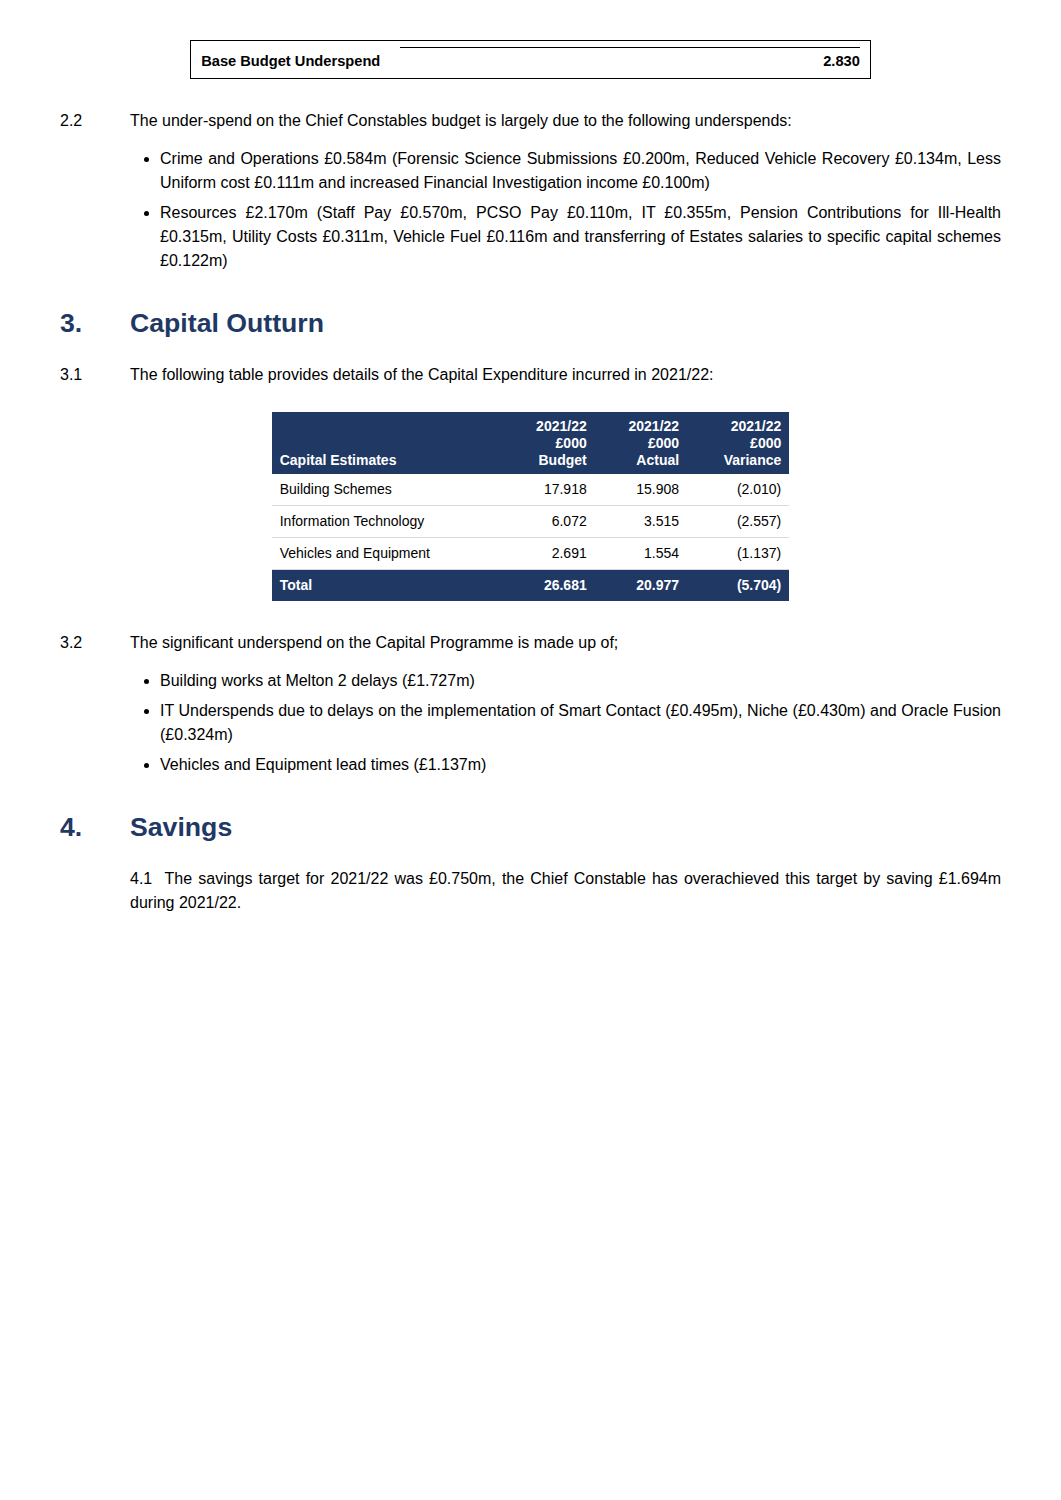Base Budget Underspend 2.830
2.2 The under-spend on the Chief Constables budget is largely due to the following underspends:
Crime and Operations £0.584m (Forensic Science Submissions £0.200m, Reduced Vehicle Recovery £0.134m, Less Uniform cost £0.111m and increased Financial Investigation income £0.100m)
Resources £2.170m (Staff Pay £0.570m, PCSO Pay £0.110m, IT £0.355m, Pension Contributions for Ill-Health £0.315m, Utility Costs £0.311m, Vehicle Fuel £0.116m and transferring of Estates salaries to specific capital schemes £0.122m)
3. Capital Outturn
3.1 The following table provides details of the Capital Expenditure incurred in 2021/22:
| Capital Estimates | 2021/22 £000 Budget | 2021/22 £000 Actual | 2021/22 £000 Variance |
| --- | --- | --- | --- |
| Building Schemes | 17.918 | 15.908 | (2.010) |
| Information Technology | 6.072 | 3.515 | (2.557) |
| Vehicles and Equipment | 2.691 | 1.554 | (1.137) |
| Total | 26.681 | 20.977 | (5.704) |
3.2 The significant underspend on the Capital Programme is made up of;
Building works at Melton 2 delays (£1.727m)
IT Underspends due to delays on the implementation of Smart Contact (£0.495m), Niche (£0.430m) and Oracle Fusion (£0.324m)
Vehicles and Equipment lead times (£1.137m)
4. Savings
4.1 The savings target for 2021/22 was £0.750m, the Chief Constable has overachieved this target by saving £1.694m during 2021/22.